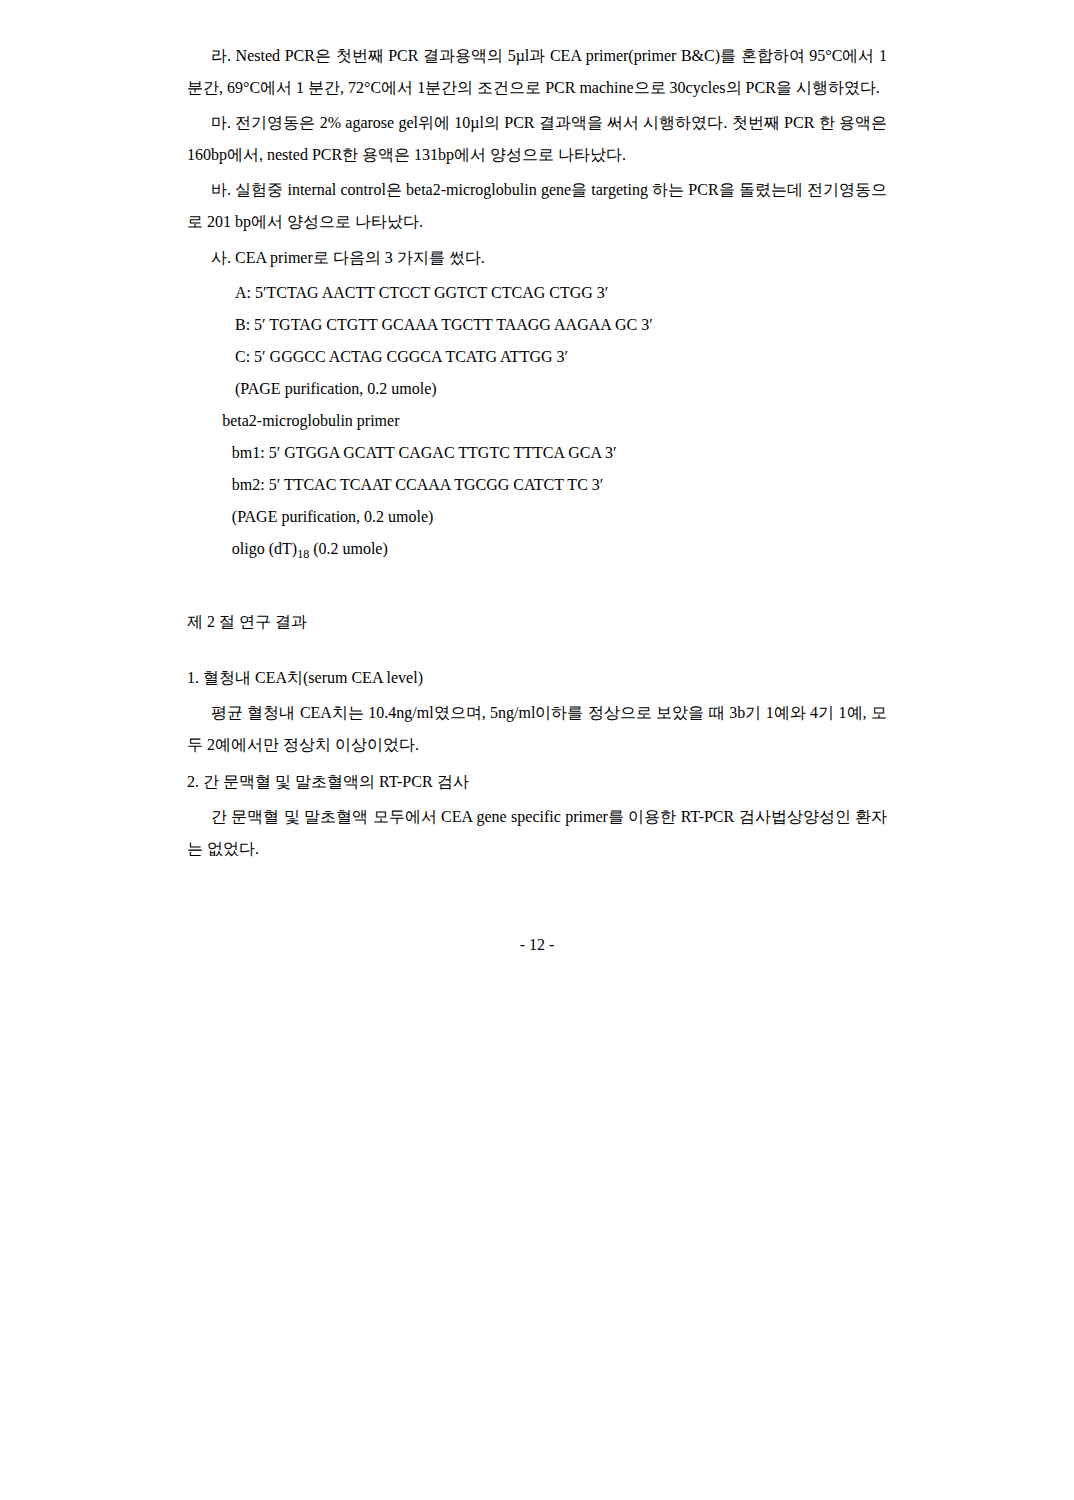라. Nested PCR은 첫번째 PCR 결과용액의 5µl과 CEA primer(primer B&C)를 혼합하여 95°C에서 1 분간, 69°C에서 1 분간, 72°C에서 1분간의 조건으로 PCR machine으로 30cycles의 PCR을 시행하였다.
마. 전기영동은 2% agarose gel위에 10µl의 PCR 결과액을 써서 시행하였다. 첫번째 PCR 한 용액은 160bp에서, nested PCR한 용액은 131bp에서 양성으로 나타났다.
바. 실험중 internal control은 beta2-microglobulin gene을 targeting 하는 PCR을 돌렸는데 전기영동으로 201 bp에서 양성으로 나타났다.
사. CEA primer로 다음의 3 가지를 썼다.
A: 5′TCTAG AACTT CTCCT GGTCT CTCAG CTGG 3′
B: 5′ TGTAG CTGTT GCAAA TGCTT TAAGG AAGAA GC 3′
C: 5′ GGGCC ACTAG CGGCA TCATG ATTGG 3′
(PAGE purification, 0.2 umole)
beta2-microglobulin primer
bm1: 5′ GTGGA GCATT CAGAC TTGTC TTTCA GCA 3′
bm2: 5′ TTCAC TCAAT CCAAA TGCGG CATCT TC 3′
(PAGE purification, 0.2 umole)
oligo (dT)18 (0.2 umole)
제 2 절 연구 결과
1. 혈청내 CEA치(serum CEA level)
평균 혈청내 CEA치는 10.4ng/ml였으며, 5ng/ml이하를 정상으로 보았을 때 3b기 1예와 4기 1예, 모두 2예에서만 정상치 이상이었다.
2. 간 문맥혈 및 말초혈액의 RT-PCR 검사
간 문맥혈 및 말초혈액 모두에서 CEA gene specific primer를 이용한 RT-PCR 검사법상양성인 환자는 없었다.
- 12 -